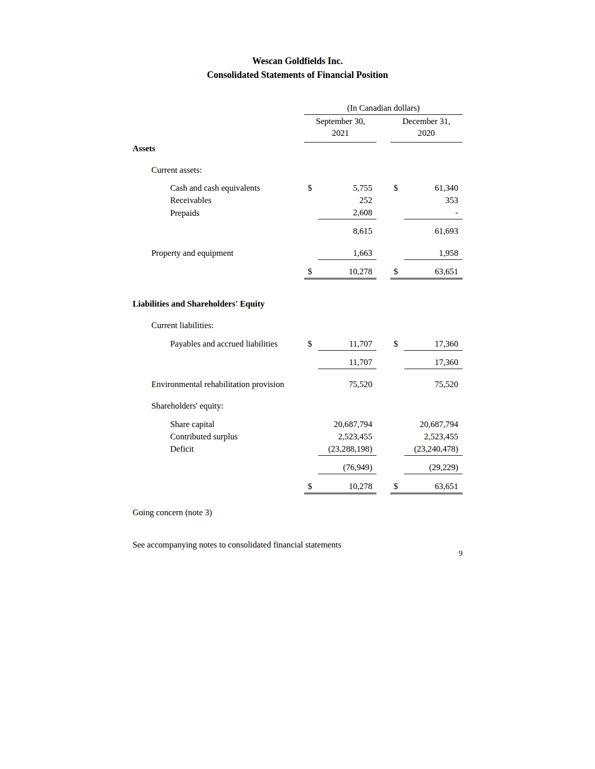Wescan Goldfields Inc.
Consolidated Statements of Financial Position
| | | (In Canadian dollars) |
| | | September 30, 2021 | | December 31, 2020 |
| Assets | | | | | | |
| Current assets: | | | | | | |
| Cash and cash equivalents | | $ | 5,755 | | $ | 61,340 |
| Receivables | | | 252 | | | 353 |
| Prepaids | | | 2,608 | | | - |
| | | | 8,615 | | | 61,693 |
| Property and equipment | | | 1,663 | | | 1,958 |
| | | $ | 10,278 | | $ | 63,651 |
| Liabilities and Shareholders' Equity | | | | | | |
| Current liabilities: | | | | | | |
| Payables and accrued liabilities | | $ | 11,707 | | $ | 17,360 |
| | | | 11,707 | | | 17,360 |
| Environmental rehabilitation provision | | | 75,520 | | | 75,520 |
| Shareholders' equity: | | | | | | |
| Share capital | | | 20,687,794 | | | 20,687,794 |
| Contributed surplus | | | 2,523,455 | | | 2,523,455 |
| Deficit | | | (23,288,198) | | | (23,240,478) |
| | | | (76,949) | | | (29,229) |
| | | $ | 10,278 | | $ | 63,651 |
Going concern (note 3)
See accompanying notes to consolidated financial statements
9